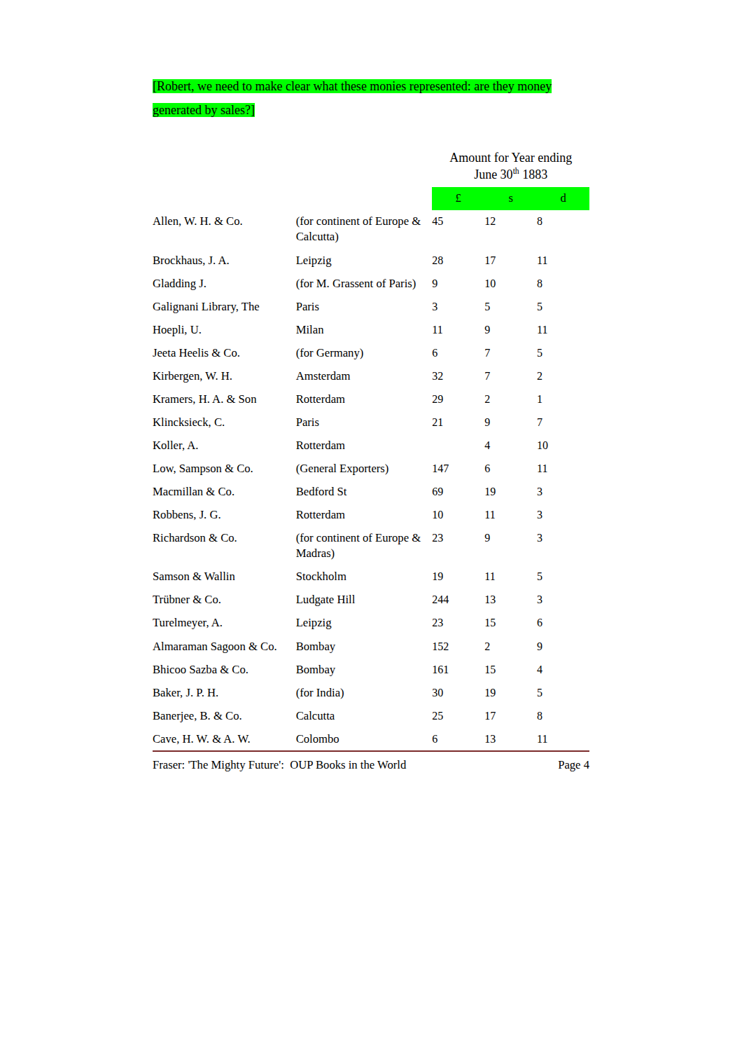[Robert, we need to make clear what these monies represented: are they money generated by sales?]
| | | Amount for Year ending June 30 th 1883 |
| | | £ | s | d |
| Allen, W. H. & Co. | (for continent of Europe & Calcutta) | 45 | 12 | 8 |
| Brockhaus, J. A. | Leipzig | 28 | 17 | 11 |
| Gladding J. | (for M. Grassent of Paris) | 9 | 10 | 8 |
| Galignani Library, The | Paris | 3 | 5 | 5 |
| Hoepli, U. | Milan | 11 | 9 | 11 |
| Jeeta Heelis & Co. | (for Germany) | 6 | 7 | 5 |
| Kirbergen, W. H. | Amsterdam | 32 | 7 | 2 |
| Kramers, H. A. & Son | Rotterdam | 29 | 2 | 1 |
| Klincksieck, C. | Paris | 21 | 9 | 7 |
| Koller, A. | Rotterdam | | 4 | 10 |
| Low, Sampson & Co. | (General Exporters) | 147 | 6 | 11 |
| Macmillan & Co. | Bedford St | 69 | 19 | 3 |
| Robbens, J. G. | Rotterdam | 10 | 11 | 3 |
| Richardson & Co. | (for continent of Europe & Madras) | 23 | 9 | 3 |
| Samson & Wallin | Stockholm | 19 | 11 | 5 |
| Trübner & Co. | Ludgate Hill | 244 | 13 | 3 |
| Turelmeyer, A. | Leipzig | 23 | 15 | 6 |
| Almaraman Sagoon & Co. | Bombay | 152 | 2 | 9 |
| Bhicoo Sazba & Co. | Bombay | 161 | 15 | 4 |
| Baker, J. P. H. | (for India) | 30 | 19 | 5 |
| Banerjee, B. & Co. | Calcutta | 25 | 17 | 8 |
| Cave, H. W. & A. W. | Colombo | 6 | 13 | 11 |
Fraser: 'The Mighty Future': OUP Books in the World Page 4